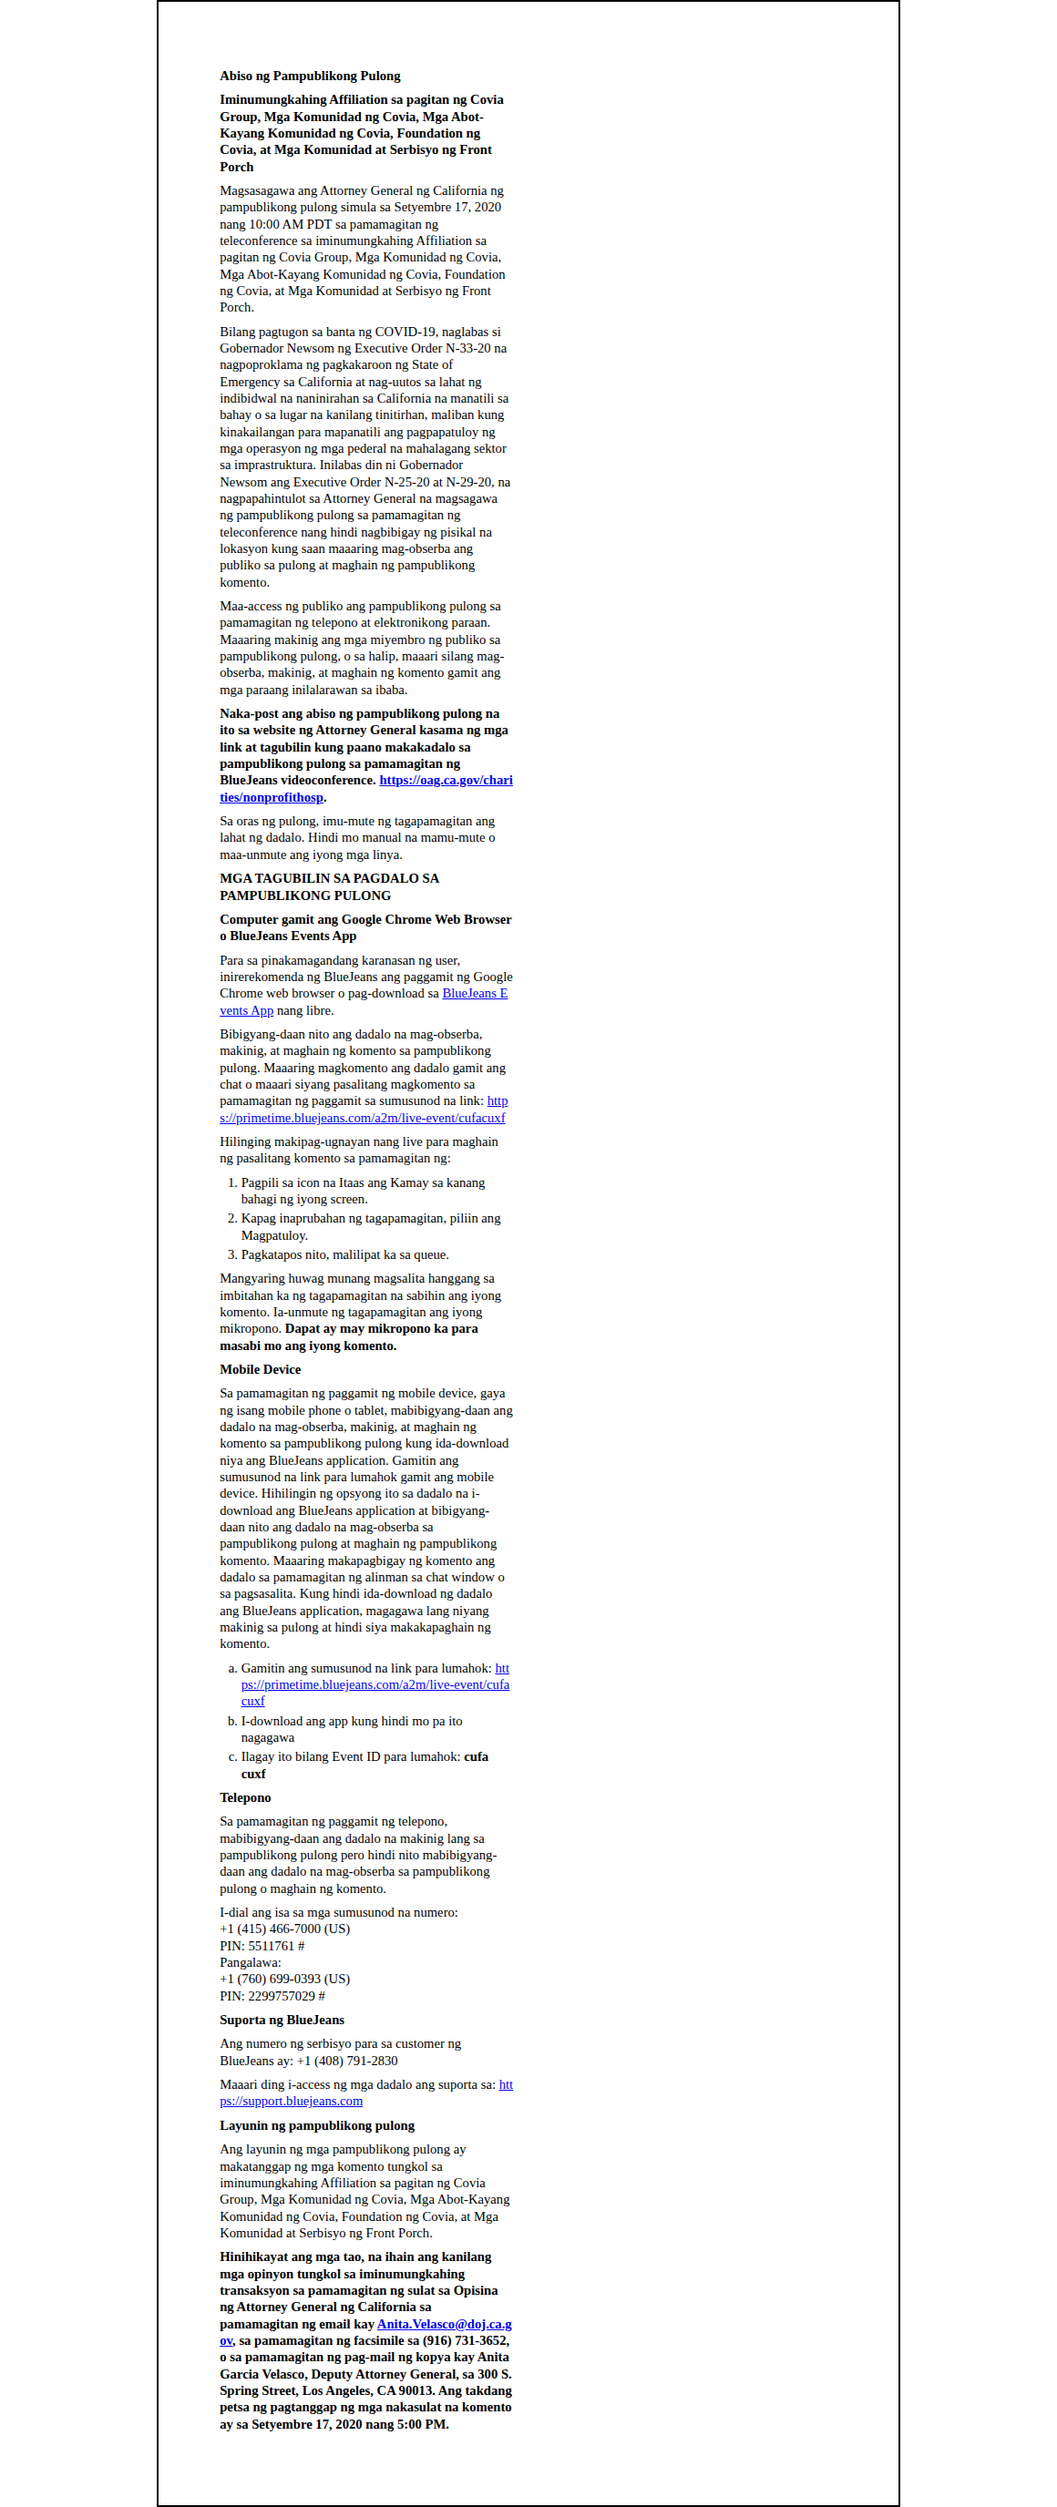Abiso ng Pampublikong Pulong
Iminumungkahing Affiliation sa pagitan ng Covia Group, Mga Komunidad ng Covia, Mga Abot-Kayang Komunidad ng Covia, Foundation ng Covia, at Mga Komunidad at Serbisyo ng Front Porch
Magsasagawa ang Attorney General ng California ng pampublikong pulong simula sa Setyembre 17, 2020 nang 10:00 AM PDT sa pamamagitan ng teleconference sa iminumungkahing Affiliation sa pagitan ng Covia Group, Mga Komunidad ng Covia, Mga Abot-Kayang Komunidad ng Covia, Foundation ng Covia, at Mga Komunidad at Serbisyo ng Front Porch.
Bilang pagtugon sa banta ng COVID-19, naglabas si Gobernador Newsom ng Executive Order N-33-20 na nagpoproklama ng pagkakaroon ng State of Emergency sa California at nag-uutos sa lahat ng indibidwal na naninirahan sa California na manatili sa bahay o sa lugar na kanilang tinitirhan, maliban kung kinakailangan para mapanatili ang pagpapatuloy ng mga operasyon ng mga pederal na mahalagang sektor sa imprastruktura. Inilabas din ni Gobernador Newsom ang Executive Order N-25-20 at N-29-20, na nagpapahintulot sa Attorney General na magsagawa ng pampublikong pulong sa pamamagitan ng teleconference nang hindi nagbibigay ng pisikal na lokasyon kung saan maaaring mag-obserba ang publiko sa pulong at maghain ng pampublikong komento.
Maa-access ng publiko ang pampublikong pulong sa pamamagitan ng telepono at elektronikong paraan. Maaaring makinig ang mga miyembro ng publiko sa pampublikong pulong, o sa halip, maaari silang mag-obserba, makinig, at maghain ng komento gamit ang mga paraang inilalarawan sa ibaba.
Naka-post ang abiso ng pampublikong pulong na ito sa website ng Attorney General kasama ng mga link at tagubilin kung paano makakadalo sa pampublikong pulong sa pamamagitan ng BlueJeans videoconference. https://oag.ca.gov/charities/nonprofithosp.
Sa oras ng pulong, imu-mute ng tagapamagitan ang lahat ng dadalo. Hindi mo manual na mamu-mute o maa-unmute ang iyong mga linya.
MGA TAGUBILIN SA PAGDALO SA PAMPUBLIKONG PULONG
Computer gamit ang Google Chrome Web Browser o BlueJeans Events App
Para sa pinakamagandang karanasan ng user, inirerekomenda ng BlueJeans ang paggamit ng Google Chrome web browser o pag-download sa BlueJeans Events App nang libre.
Bibigyang-daan nito ang dadalo na mag-obserba, makinig, at maghain ng komento sa pampublikong pulong. Maaaring magkomento ang dadalo gamit ang chat o maaari siyang pasalitang magkomento sa pamamagitan ng paggamit sa sumusunod na link: https://primetime.bluejeans.com/a2m/live-event/cufacuxf
Hilinging makipag-ugnayan nang live para maghain ng pasalitang komento sa pamamagitan ng:
Pagpili sa icon na Itaas ang Kamay sa kanang bahagi ng iyong screen.
Kapag inaprubahan ng tagapamagitan, piliin ang Magpatuloy.
Pagkatapos nito, malilipat ka sa queue.
Mangyaring huwag munang magsalita hanggang sa imbitahan ka ng tagapamagitan na sabihin ang iyong komento. Ia-unmute ng tagapamagitan ang iyong mikropono. Dapat ay may mikropono ka para masabi mo ang iyong komento.
Mobile Device
Sa pamamagitan ng paggamit ng mobile device, gaya ng isang mobile phone o tablet, mabibigyang-daan ang dadalo na mag-obserba, makinig, at maghain ng komento sa pampublikong pulong kung ida-download niya ang BlueJeans application. Gamitin ang sumusunod na link para lumahok gamit ang mobile device. Hihilingin ng opsyong ito sa dadalo na i-download ang BlueJeans application at bibigyang-daan nito ang dadalo na mag-obserba sa pampublikong pulong at maghain ng pampublikong komento. Maaaring makapagbigay ng komento ang dadalo sa pamamagitan ng alinman sa chat window o sa pagsasalita. Kung hindi ida-download ng dadalo ang BlueJeans application, magagawa lang niyang makinig sa pulong at hindi siya makakapaghain ng komento.
Gamitin ang sumusunod na link para lumahok: https://primetime.bluejeans.com/a2m/live-event/cufacuxf
I-download ang app kung hindi mo pa ito nagagawa
Ilagay ito bilang Event ID para lumahok: cufa cuxf
Telepono
Sa pamamagitan ng paggamit ng telepono, mabibigyang-daan ang dadalo na makinig lang sa pampublikong pulong pero hindi nito mabibigyang-daan ang dadalo na mag-obserba sa pampublikong pulong o maghain ng komento.
I-dial ang isa sa mga sumusunod na numero:
+1 (415) 466-7000 (US)
PIN: 5511761 #
Pangalawa:
+1 (760) 699-0393 (US)
PIN: 2299757029 #
Suporta ng BlueJeans
Ang numero ng serbisyo para sa customer ng BlueJeans ay: +1 (408) 791-2830
Maaari ding i-access ng mga dadalo ang suporta sa: https://support.bluejeans.com
Layunin ng pampublikong pulong
Ang layunin ng mga pampublikong pulong ay makatanggap ng mga komento tungkol sa iminumungkahing Affiliation sa pagitan ng Covia Group, Mga Komunidad ng Covia, Mga Abot-Kayang Komunidad ng Covia, Foundation ng Covia, at Mga Komunidad at Serbisyo ng Front Porch.
Hinihikayat ang mga tao, na ihain ang kanilang mga opinyon tungkol sa iminumungkahing transaksyon sa pamamagitan ng sulat sa Opisina ng Attorney General ng California sa pamamagitan ng email kay Anita.Velasco@doj.ca.gov, sa pamamagitan ng facsimile sa (916) 731-3652, o sa pamamagitan ng pag-mail ng kopya kay Anita Garcia Velasco, Deputy Attorney General, sa 300 S. Spring Street, Los Angeles, CA 90013. Ang takdang petsa ng pagtanggap ng mga nakasulat na komento ay sa Setyembre 17, 2020 nang 5:00 PM.